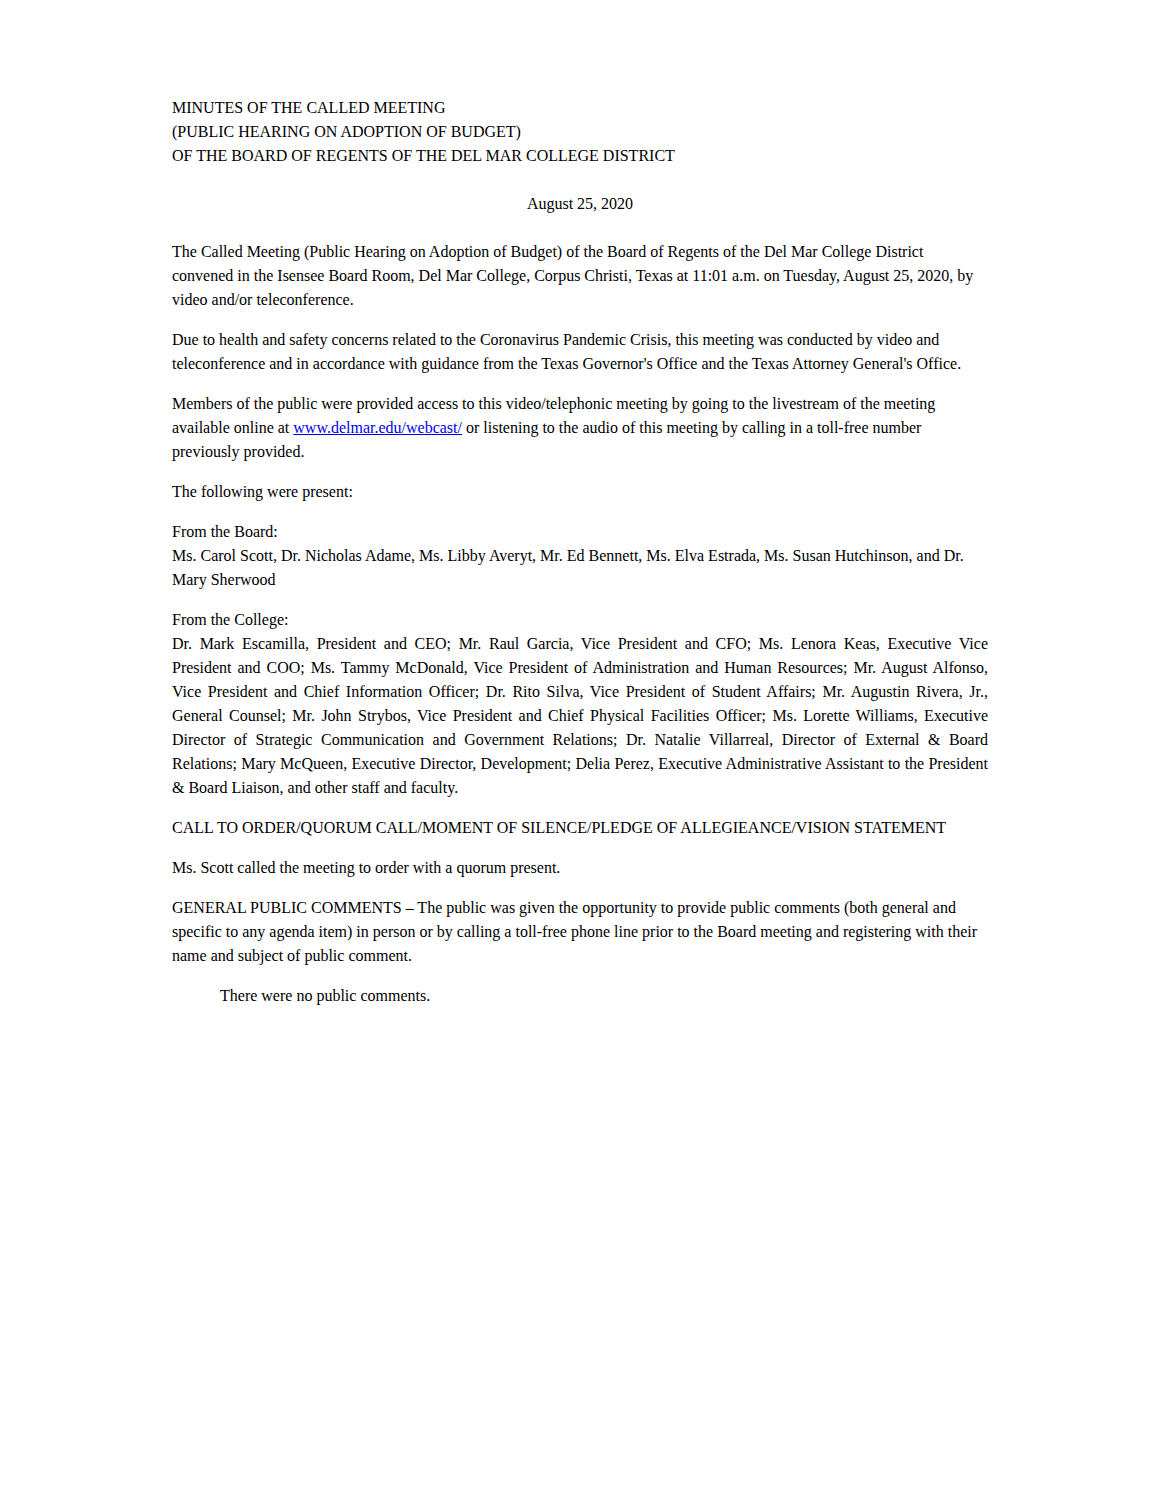MINUTES OF THE CALLED MEETING
(PUBLIC HEARING ON ADOPTION OF BUDGET)
OF THE BOARD OF REGENTS OF THE DEL MAR COLLEGE DISTRICT
August 25, 2020
The Called Meeting (Public Hearing on Adoption of Budget) of the Board of Regents of the Del Mar College District convened in the Isensee Board Room, Del Mar College, Corpus Christi, Texas at 11:01 a.m. on Tuesday, August 25, 2020, by video and/or teleconference.
Due to health and safety concerns related to the Coronavirus Pandemic Crisis, this meeting was conducted by video and teleconference and in accordance with guidance from the Texas Governor's Office and the Texas Attorney General's Office.
Members of the public were provided access to this video/telephonic meeting by going to the livestream of the meeting available online at www.delmar.edu/webcast/ or listening to the audio of this meeting by calling in a toll-free number previously provided.
The following were present:
From the Board:
Ms. Carol Scott, Dr. Nicholas Adame, Ms. Libby Averyt, Mr. Ed Bennett, Ms. Elva Estrada, Ms. Susan Hutchinson, and Dr. Mary Sherwood
From the College:
Dr. Mark Escamilla, President and CEO; Mr. Raul Garcia, Vice President and CFO; Ms. Lenora Keas, Executive Vice President and COO; Ms. Tammy McDonald, Vice President of Administration and Human Resources; Mr. August Alfonso, Vice President and Chief Information Officer; Dr. Rito Silva, Vice President of Student Affairs; Mr. Augustin Rivera, Jr., General Counsel; Mr. John Strybos, Vice President and Chief Physical Facilities Officer; Ms. Lorette Williams, Executive Director of Strategic Communication and Government Relations; Dr. Natalie Villarreal, Director of External & Board Relations; Mary McQueen, Executive Director, Development; Delia Perez, Executive Administrative Assistant to the President & Board Liaison, and other staff and faculty.
Call to Order/Quorum Call/Moment of Silence/Pledge of Allegieance/Vision Statement
Ms. Scott called the meeting to order with a quorum present.
GENERAL PUBLIC COMMENTS – The public was given the opportunity to provide public comments (both general and specific to any agenda item) in person or by calling a toll-free phone line prior to the Board meeting and registering with their name and subject of public comment.
There were no public comments.